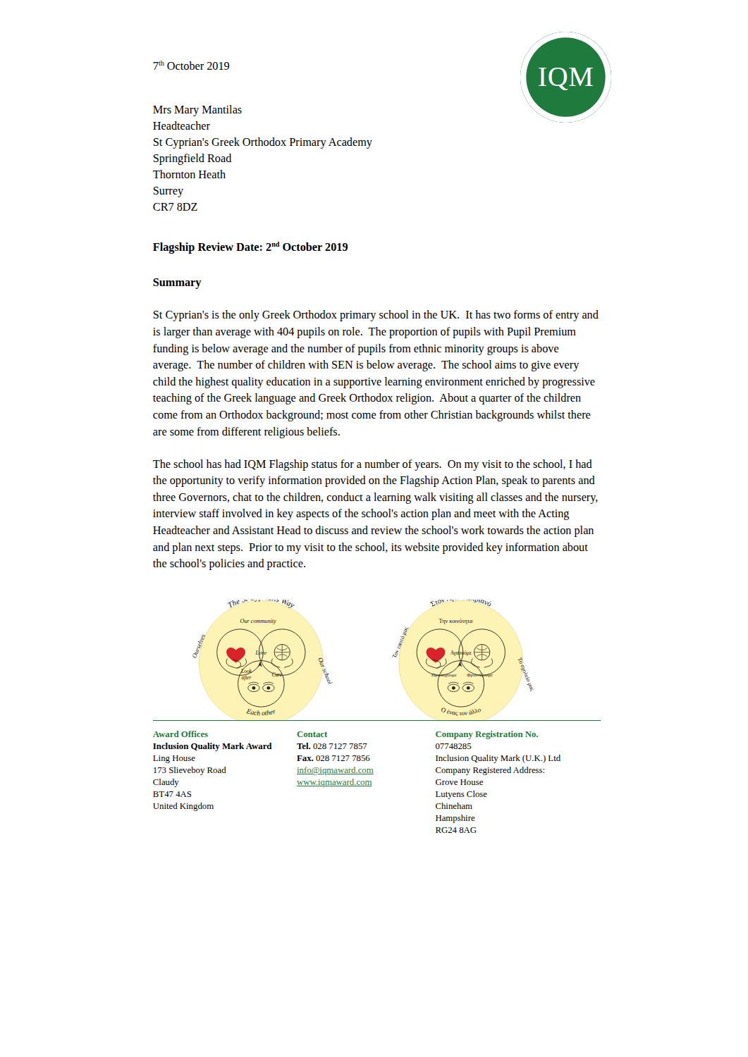IQM
7th October 2019
Mrs Mary Mantilas
Headteacher
St Cyprian's Greek Orthodox Primary Academy
Springfield Road
Thornton Heath
Surrey
CR7 8DZ
Flagship Review Date: 2nd October 2019
Summary
St Cyprian's is the only Greek Orthodox primary school in the UK. It has two forms of entry and is larger than average with 404 pupils on role. The proportion of pupils with Pupil Premium funding is below average and the number of pupils from ethnic minority groups is above average. The number of children with SEN is below average. The school aims to give every child the highest quality education in a supportive learning environment enriched by progressive teaching of the Greek language and Greek Orthodox religion. About a quarter of the children come from an Orthodox background; most come from other Christian backgrounds whilst there are some from different religious beliefs.
The school has had IQM Flagship status for a number of years. On my visit to the school, I had the opportunity to verify information provided on the Flagship Action Plan, speak to parents and three Governors, chat to the children, conduct a learning walk visiting all classes and the nursery, interview staff involved in key aspects of the school's action plan and meet with the Acting Headteacher and Assistant Head to discuss and review the school's work towards the action plan and plan next steps. Prior to my visit to the school, its website provided key information about the school's policies and practice.
The St Cyprians Way Each other Ourselves Our community Our school Love Look after Care Στον Άγιο Κυπριανό Ο ένας τον άλλο Τον εαυτό μας Την κοινότητα Το σχολείο μας Αγαπούμε Προσέχουμε Φροντίζουμε
Award Offices
Inclusion Quality Mark Award
Ling House
173 Slieveboy Road
Claudy
BT47 4AS
United Kingdom
Contact
Tel. 028 7127 7857
Fax. 028 7127 7856
info@iqmaward.com
www.iqmaward.com
Company Registration No.
07748285
Inclusion Quality Mark (U.K.) Ltd
Company Registered Address:
Grove House
Lutyens Close
Chineham
Hampshire
RG24 8AG